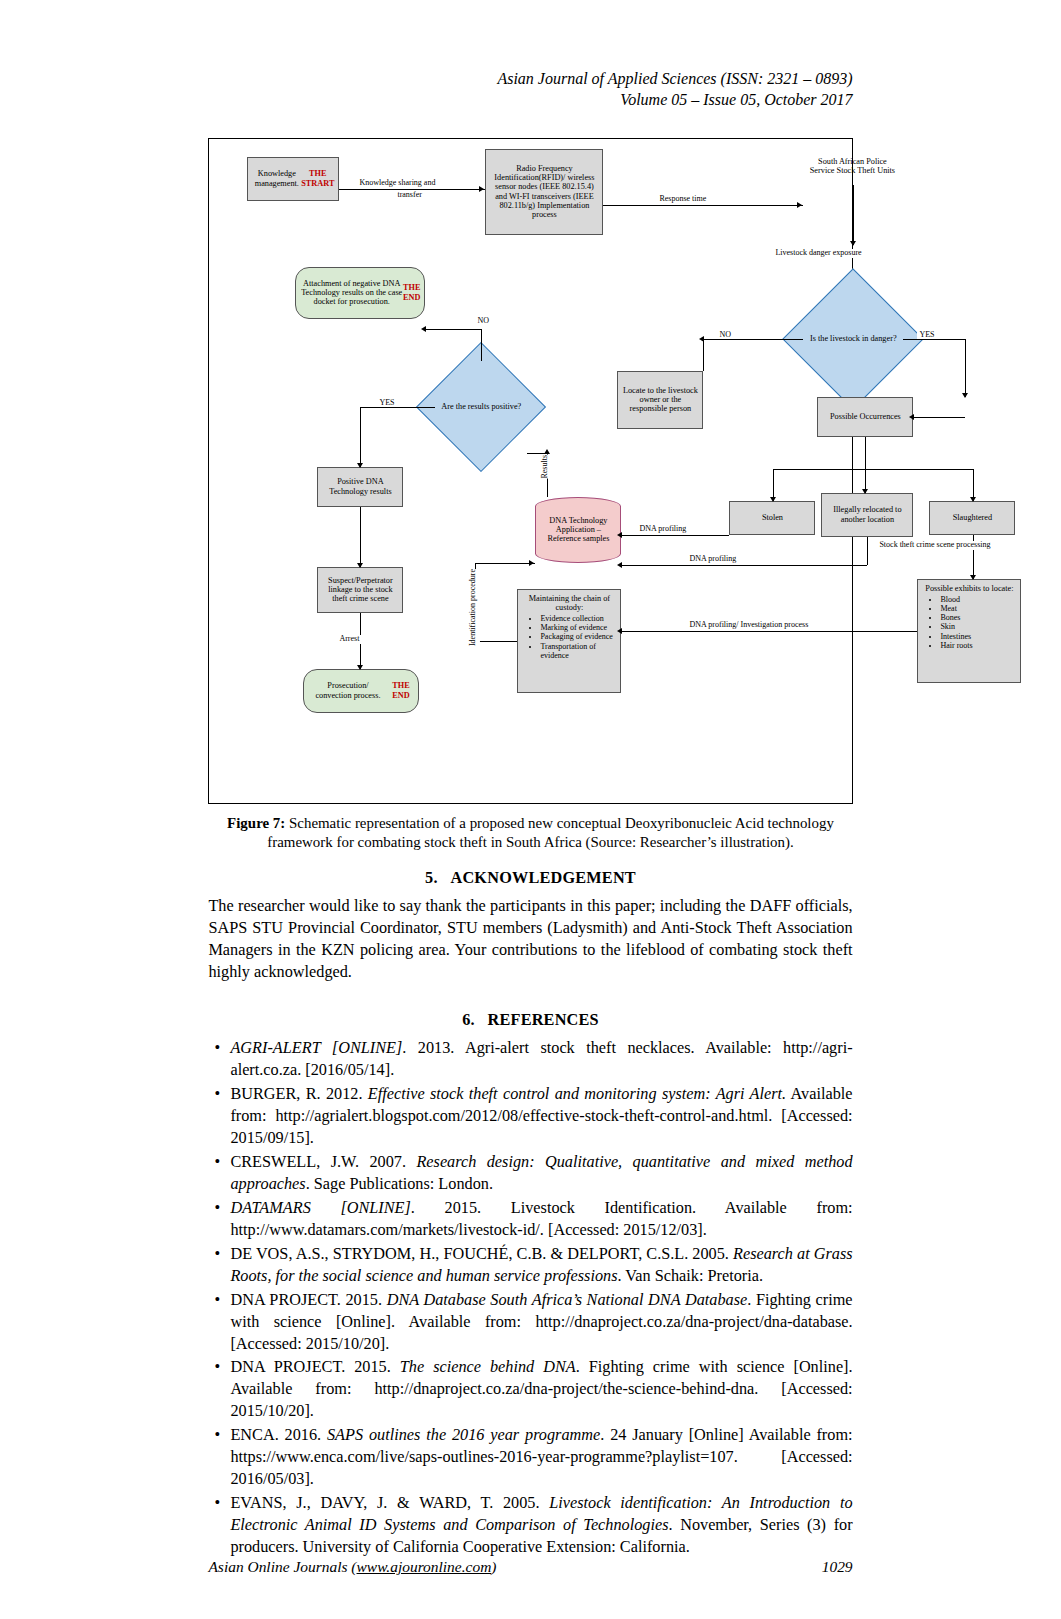Asian Journal of Applied Sciences (ISSN: 2321 – 0893)
Volume 05 – Issue 05, October 2017
Knowledge management.
THE STRART
Radio Frequency Identification(RFID)/ wireless sensor nodes (IEEE 802.15.4) and WI-FI transceivers (IEEE 802.11b/g) Implementation process
South African Police
Service Stock Theft Units
Knowledge sharing and
transfer
Response time
Livestock danger exposure
Attachment of negative DNA Technology results on the case docket for prosecution.
THE END
Is the livestock in danger?
NO
YES
Are the results positive?
YES
NO
Locate to the livestock owner or the responsible person
Possible Occurrences
Positive DNA Technology results
Stolen
Illegally relocated to another location
Slaughtered
DNA Technology Application – Reference samples
Suspect/Perpetrator linkage to the stock theft crime scene
Maintaining the chain of custody:
Evidence collection
Marking of evidence
Packaging of evidence
Transportation of evidence
Possible exhibits to locate:
Blood
Meat
Bones
Skin
Intestines
Hair roots
Prosecution/ convection process.
THE END
DNA profiling
DNA profiling
Stock theft crime scene processing
DNA profiling/ Investigation process
Identification procedure
Results
Arrest
Figure 7: Schematic representation of a proposed new conceptual Deoxyribonucleic Acid technology framework for combating stock theft in South Africa (Source: Researcher’s illustration).
5. ACKNOWLEDGEMENT
The researcher would like to say thank the participants in this paper; including the DAFF officials, SAPS STU Provincial Coordinator, STU members (Ladysmith) and Anti-Stock Theft Association Managers in the KZN policing area. Your contributions to the lifeblood of combating stock theft highly acknowledged.
6. REFERENCES
AGRI-ALERT [ONLINE]. 2013. Agri-alert stock theft necklaces. Available: http://agri-alert.co.za. [2016/05/14].
BURGER, R. 2012. Effective stock theft control and monitoring system: Agri Alert. Available from: http://agrialert.blogspot.com/2012/08/effective-stock-theft-control-and.html. [Accessed: 2015/09/15].
CRESWELL, J.W. 2007. Research design: Qualitative, quantitative and mixed method approaches. Sage Publications: London.
DATAMARS [ONLINE]. 2015. Livestock Identification. Available from: http://www.datamars.com/markets/livestock-id/. [Accessed: 2015/12/03].
DE VOS, A.S., STRYDOM, H., FOUCHÉ, C.B. & DELPORT, C.S.L. 2005. Research at Grass Roots, for the social science and human service professions. Van Schaik: Pretoria.
DNA PROJECT. 2015. DNA Database South Africa’s National DNA Database. Fighting crime with science [Online]. Available from: http://dnaproject.co.za/dna-project/dna-database. [Accessed: 2015/10/20].
DNA PROJECT. 2015. The science behind DNA. Fighting crime with science [Online]. Available from: http://dnaproject.co.za/dna-project/the-science-behind-dna. [Accessed: 2015/10/20].
ENCA. 2016. SAPS outlines the 2016 year programme. 24 January [Online] Available from: https://www.enca.com/live/saps-outlines-2016-year-programme?playlist=107. [Accessed: 2016/05/03].
EVANS, J., DAVY, J. & WARD, T. 2005. Livestock identification: An Introduction to Electronic Animal ID Systems and Comparison of Technologies. November, Series (3) for producers. University of California Cooperative Extension: California.
Asian Online Journals (www.ajouronline.com)
1029